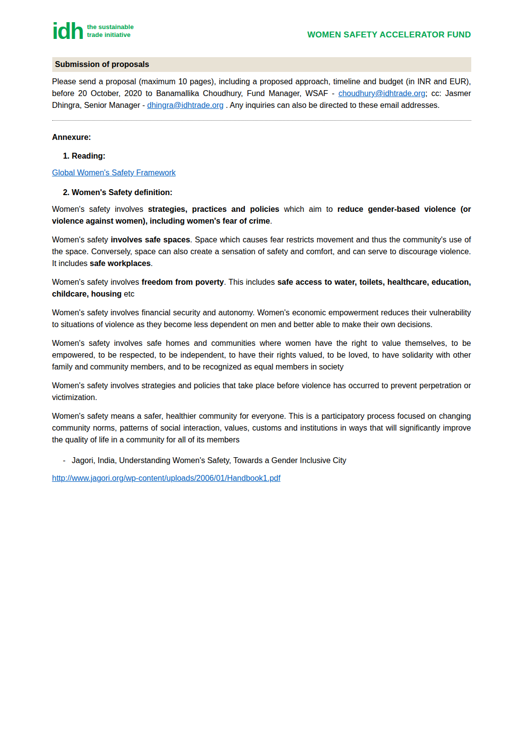idh
the sustainable
trade initiative
WOMEN SAFETY ACCELERATOR FUND
Submission of proposals
Please send a proposal (maximum 10 pages), including a proposed approach, timeline and budget (in INR and EUR), before 20 October, 2020 to Banamallika Choudhury, Fund Manager, WSAF - choudhury@idhtrade.org; cc: Jasmer Dhingra, Senior Manager - dhingra@idhtrade.org . Any inquiries can also be directed to these email addresses.
Annexure:
Reading:
Global Women's Safety Framework
Women's Safety definition:
Women's safety involves strategies, practices and policies which aim to reduce gender-based violence (or violence against women), including women's fear of crime.
Women's safety involves safe spaces. Space which causes fear restricts movement and thus the community's use of the space. Conversely, space can also create a sensation of safety and comfort, and can serve to discourage violence. It includes safe workplaces.
Women's safety involves freedom from poverty. This includes safe access to water, toilets, healthcare, education, childcare, housing etc
Women's safety involves financial security and autonomy. Women's economic empowerment reduces their vulnerability to situations of violence as they become less dependent on men and better able to make their own decisions.
Women's safety involves safe homes and communities where women have the right to value themselves, to be empowered, to be respected, to be independent, to have their rights valued, to be loved, to have solidarity with other family and community members, and to be recognized as equal members in society
Women's safety involves strategies and policies that take place before violence has occurred to prevent perpetration or victimization.
Women's safety means a safer, healthier community for everyone. This is a participatory process focused on changing community norms, patterns of social interaction, values, customs and institutions in ways that will significantly improve the quality of life in a community for all of its members
Jagori, India, Understanding Women's Safety, Towards a Gender Inclusive City
http://www.jagori.org/wp-content/uploads/2006/01/Handbook1.pdf